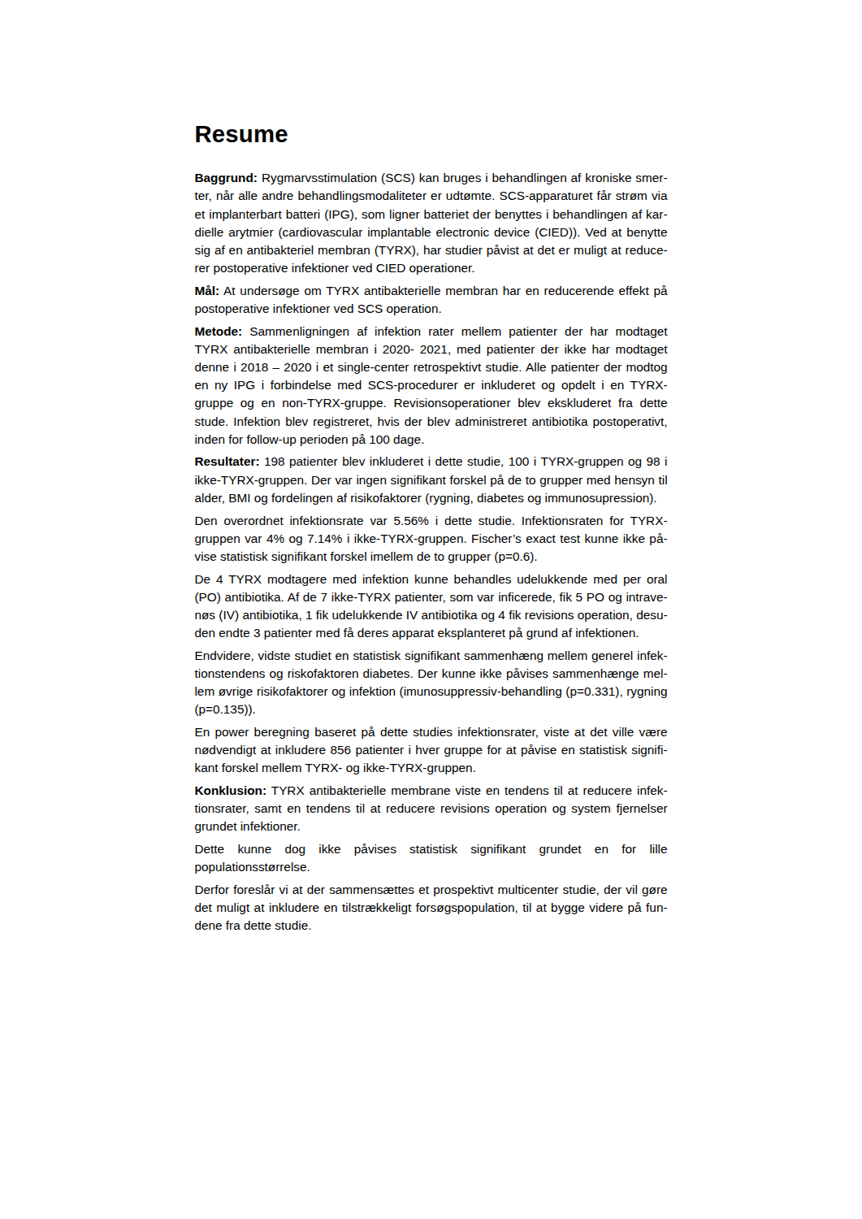Resume
Baggrund: Rygmarvsstimulation (SCS) kan bruges i behandlingen af kroniske smerter, når alle andre behandlingsmodaliteter er udtømte. SCS-apparaturet får strøm via et implanterbart batteri (IPG), som ligner batteriet der benyttes i behandlingen af kardielle arytmier (cardiovascular implantable electronic device (CIED)). Ved at benytte sig af en antibakteriel membran (TYRX), har studier påvist at det er muligt at reducerer postoperative infektioner ved CIED operationer.
Mål: At undersøge om TYRX antibakterielle membran har en reducerende effekt på postoperative infektioner ved SCS operation.
Metode: Sammenligningen af infektion rater mellem patienter der har modtaget TYRX antibakterielle membran i 2020- 2021, med patienter der ikke har modtaget denne i 2018 – 2020 i et single-center retrospektivt studie. Alle patienter der modtog en ny IPG i forbindelse med SCS-procedurer er inkluderet og opdelt i en TYRX-gruppe og en non-TYRX-gruppe. Revisionsoperationer blev ekskluderet fra dette stude. Infektion blev registreret, hvis der blev administreret antibiotika postoperativt, inden for follow-up perioden på 100 dage.
Resultater: 198 patienter blev inkluderet i dette studie, 100 i TYRX-gruppen og 98 i ikke-TYRX-gruppen. Der var ingen signifikant forskel på de to grupper med hensyn til alder, BMI og fordelingen af risikofaktorer (rygning, diabetes og immunosupression).
Den overordnet infektionsrate var 5.56% i dette studie. Infektionsraten for TYRX-gruppen var 4% og 7.14% i ikke-TYRX-gruppen. Fischer’s exact test kunne ikke påvise statistisk signifikant forskel imellem de to grupper (p=0.6).
De 4 TYRX modtagere med infektion kunne behandles udelukkende med per oral (PO) antibiotika. Af de 7 ikke-TYRX patienter, som var inficerede, fik 5 PO og intravenøs (IV) antibiotika, 1 fik udelukkende IV antibiotika og 4 fik revisions operation, desuden endte 3 patienter med få deres apparat eksplanteret på grund af infektionen.
Endvidere, vidste studiet en statistisk signifikant sammenhæng mellem generel infektionstendens og riskofaktoren diabetes. Der kunne ikke påvises sammenhænge mellem øvrige risikofaktorer og infektion (imunosuppressiv-behandling (p=0.331), rygning (p=0.135)).
En power beregning baseret på dette studies infektionsrater, viste at det ville være nødvendigt at inkludere 856 patienter i hver gruppe for at påvise en statistisk signifikant forskel mellem TYRX- og ikke-TYRX-gruppen.
Konklusion: TYRX antibakterielle membrane viste en tendens til at reducere infektionsrater, samt en tendens til at reducere revisions operation og system fjernelser grundet infektioner.
Dette kunne dog ikke påvises statistisk signifikant grundet en for lille populationsstørrelse.
Derfor foreslår vi at der sammensættes et prospektivt multicenter studie, der vil gøre det muligt at inkludere en tilstrækkeligt forsøgspopulation, til at bygge videre på fundene fra dette studie.